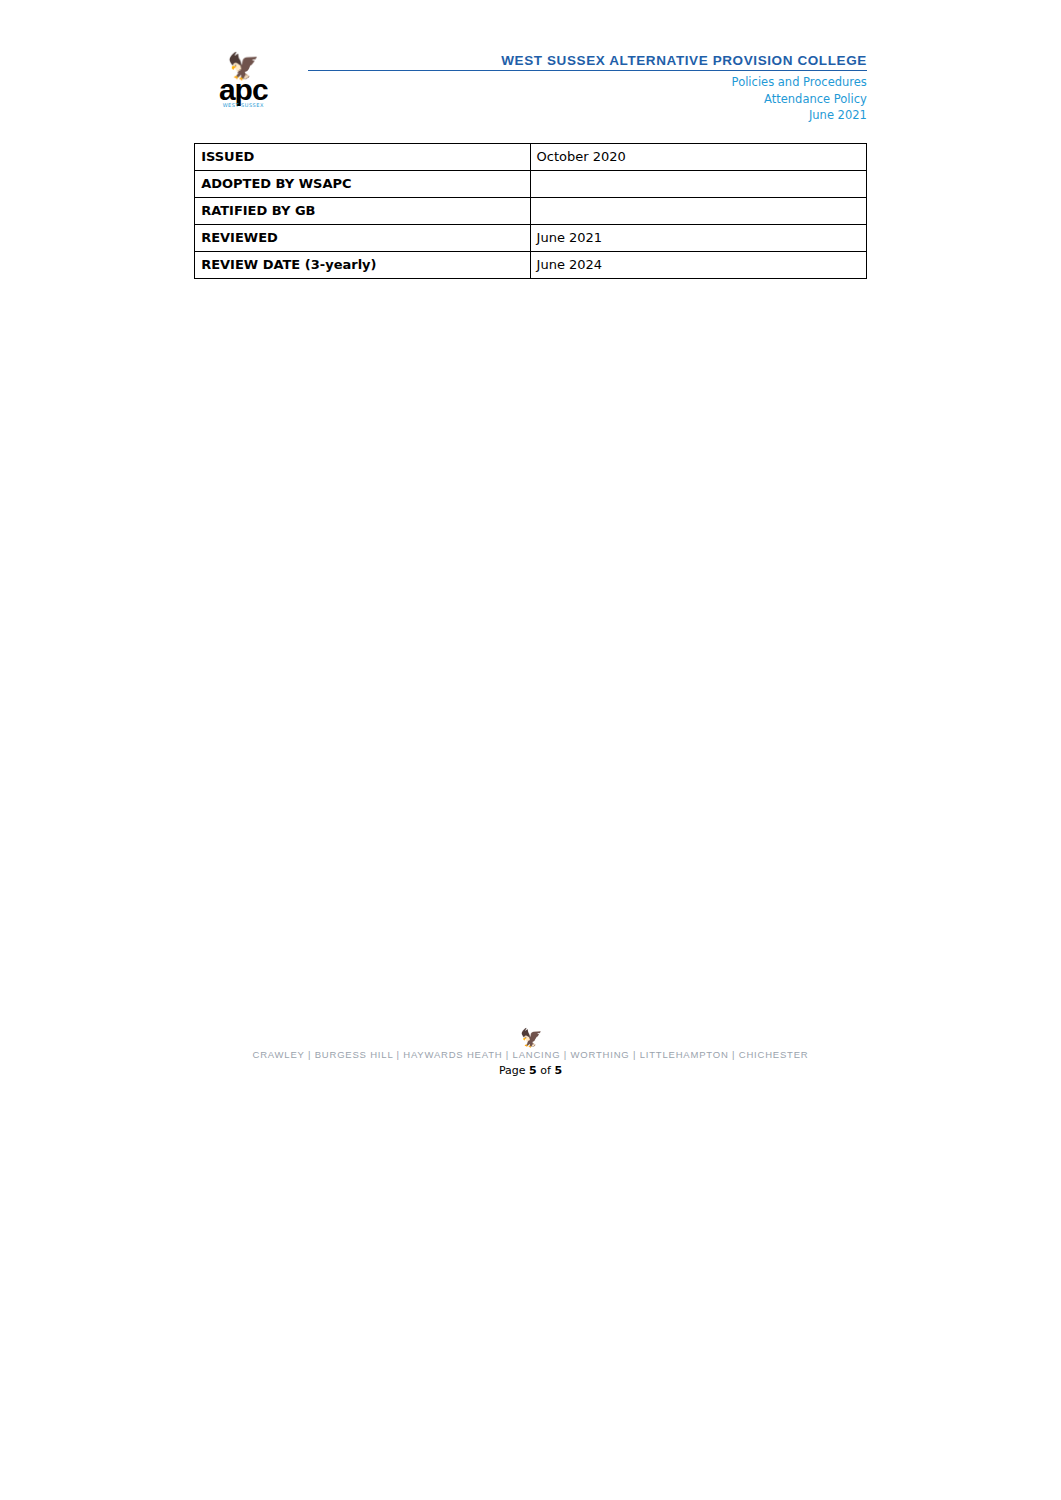🦅 apc WEST SUSSEX
WEST SUSSEX ALTERNATIVE PROVISION COLLEGE
Policies and Procedures
Attendance Policy
June 2021
| ISSUED | October 2020 |
| ADOPTED BY WSAPC | |
| RATIFIED BY GB | |
| REVIEWED | June 2021 |
| REVIEW DATE (3-yearly) | June 2024 |
🦅
CRAWLEY | BURGESS HILL | HAYWARDS HEATH | LANCING | WORTHING | LITTLEHAMPTON | CHICHESTER
Page 5 of 5